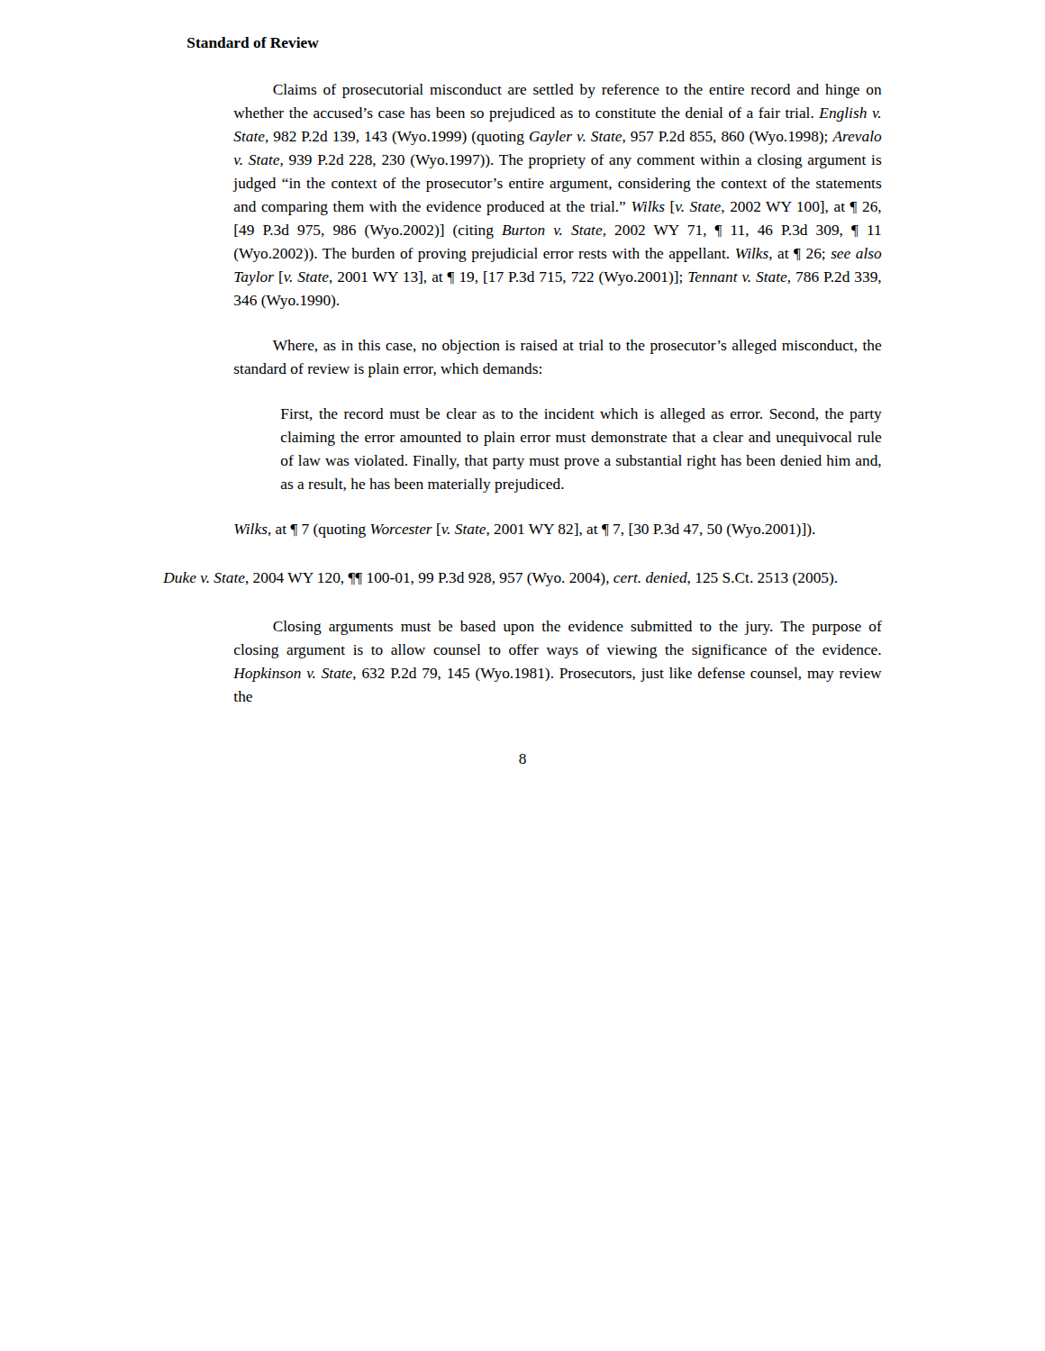Standard of Review
Claims of prosecutorial misconduct are settled by reference to the entire record and hinge on whether the accused’s case has been so prejudiced as to constitute the denial of a fair trial. English v. State, 982 P.2d 139, 143 (Wyo.1999) (quoting Gayler v. State, 957 P.2d 855, 860 (Wyo.1998); Arevalo v. State, 939 P.2d 228, 230 (Wyo.1997)). The propriety of any comment within a closing argument is judged “in the context of the prosecutor’s entire argument, considering the context of the statements and comparing them with the evidence produced at the trial.” Wilks [v. State, 2002 WY 100], at ¶ 26, [49 P.3d 975, 986 (Wyo.2002)] (citing Burton v. State, 2002 WY 71, ¶ 11, 46 P.3d 309, ¶ 11 (Wyo.2002)). The burden of proving prejudicial error rests with the appellant. Wilks, at ¶ 26; see also Taylor [v. State, 2001 WY 13], at ¶ 19, [17 P.3d 715, 722 (Wyo.2001)]; Tennant v. State, 786 P.2d 339, 346 (Wyo.1990).
Where, as in this case, no objection is raised at trial to the prosecutor’s alleged misconduct, the standard of review is plain error, which demands:
First, the record must be clear as to the incident which is alleged as error. Second, the party claiming the error amounted to plain error must demonstrate that a clear and unequivocal rule of law was violated. Finally, that party must prove a substantial right has been denied him and, as a result, he has been materially prejudiced.
Wilks, at ¶ 7 (quoting Worcester [v. State, 2001 WY 82], at ¶ 7, [30 P.3d 47, 50 (Wyo.2001)]).
Duke v. State, 2004 WY 120, ¶¶ 100-01, 99 P.3d 928, 957 (Wyo. 2004), cert. denied, 125 S.Ct. 2513 (2005).
Closing arguments must be based upon the evidence submitted to the jury. The purpose of closing argument is to allow counsel to offer ways of viewing the significance of the evidence. Hopkinson v. State, 632 P.2d 79, 145 (Wyo.1981). Prosecutors, just like defense counsel, may review the
8